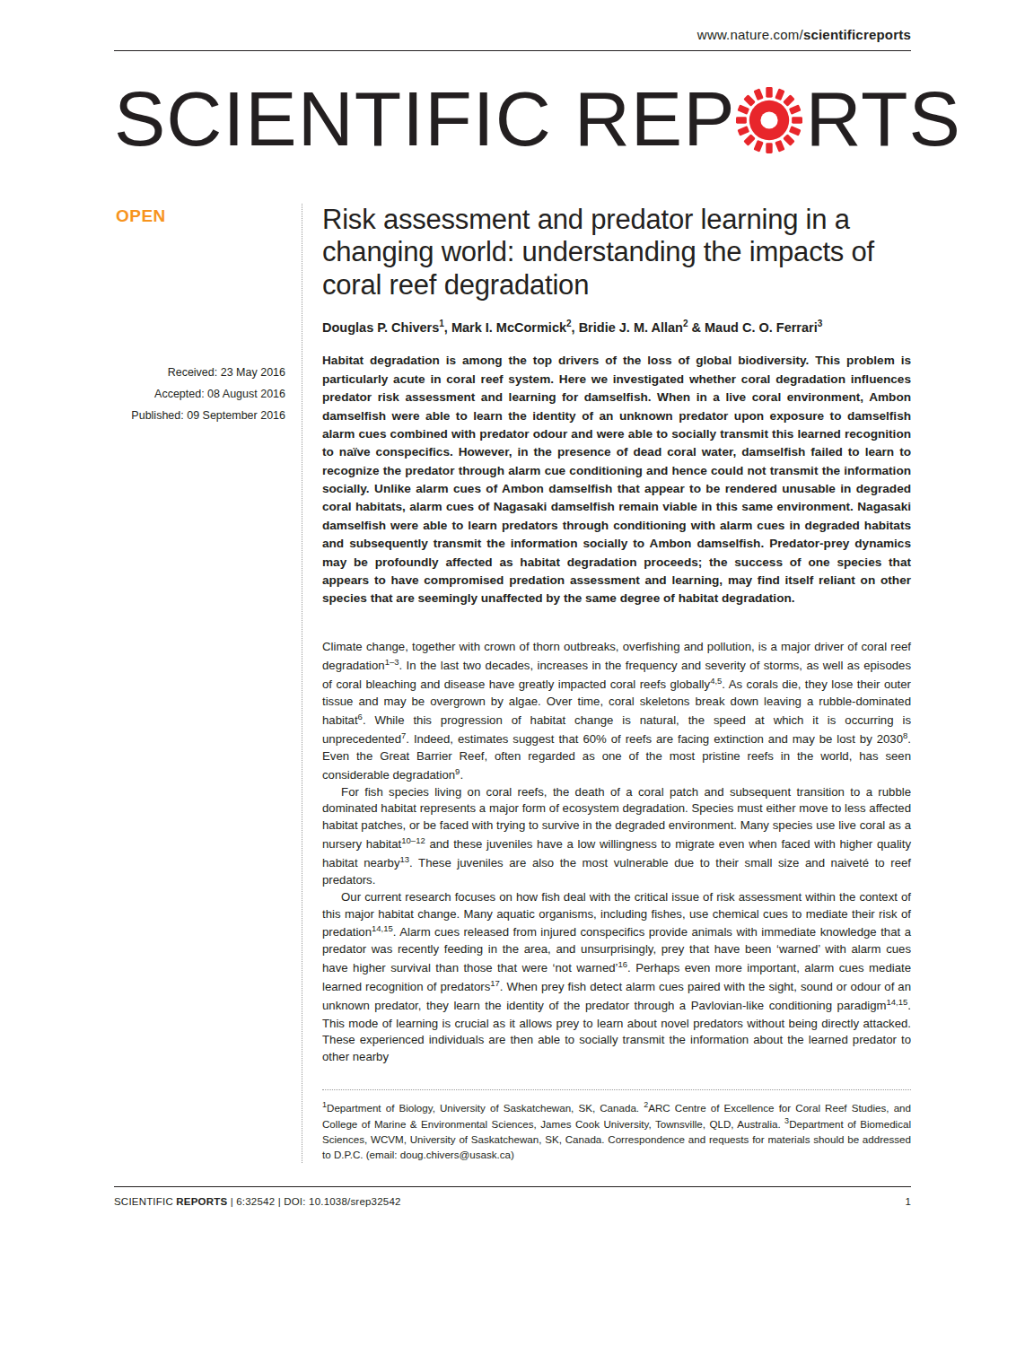www.nature.com/scientificreports
SCIENTIFIC REP RTS
OPEN
Received: 23 May 2016
Accepted: 08 August 2016
Published: 09 September 2016
Risk assessment and predator learning in a changing world: understanding the impacts of coral reef degradation
Douglas P. Chivers1, Mark I. McCormick2, Bridie J. M. Allan2 & Maud C. O. Ferrari3
Habitat degradation is among the top drivers of the loss of global biodiversity. This problem is particularly acute in coral reef system. Here we investigated whether coral degradation influences predator risk assessment and learning for damselfish. When in a live coral environment, Ambon damselfish were able to learn the identity of an unknown predator upon exposure to damselfish alarm cues combined with predator odour and were able to socially transmit this learned recognition to naïve conspecifics. However, in the presence of dead coral water, damselfish failed to learn to recognize the predator through alarm cue conditioning and hence could not transmit the information socially. Unlike alarm cues of Ambon damselfish that appear to be rendered unusable in degraded coral habitats, alarm cues of Nagasaki damselfish remain viable in this same environment. Nagasaki damselfish were able to learn predators through conditioning with alarm cues in degraded habitats and subsequently transmit the information socially to Ambon damselfish. Predator-prey dynamics may be profoundly affected as habitat degradation proceeds; the success of one species that appears to have compromised predation assessment and learning, may find itself reliant on other species that are seemingly unaffected by the same degree of habitat degradation.
Climate change, together with crown of thorn outbreaks, overfishing and pollution, is a major driver of coral reef degradation1–3. In the last two decades, increases in the frequency and severity of storms, as well as episodes of coral bleaching and disease have greatly impacted coral reefs globally4,5. As corals die, they lose their outer tissue and may be overgrown by algae. Over time, coral skeletons break down leaving a rubble-dominated habitat6. While this progression of habitat change is natural, the speed at which it is occurring is unprecedented7. Indeed, estimates suggest that 60% of reefs are facing extinction and may be lost by 20308. Even the Great Barrier Reef, often regarded as one of the most pristine reefs in the world, has seen considerable degradation9.
For fish species living on coral reefs, the death of a coral patch and subsequent transition to a rubble dominated habitat represents a major form of ecosystem degradation. Species must either move to less affected habitat patches, or be faced with trying to survive in the degraded environment. Many species use live coral as a nursery habitat10–12 and these juveniles have a low willingness to migrate even when faced with higher quality habitat nearby13. These juveniles are also the most vulnerable due to their small size and naiveté to reef predators.
Our current research focuses on how fish deal with the critical issue of risk assessment within the context of this major habitat change. Many aquatic organisms, including fishes, use chemical cues to mediate their risk of predation14,15. Alarm cues released from injured conspecifics provide animals with immediate knowledge that a predator was recently feeding in the area, and unsurprisingly, prey that have been ‘warned’ with alarm cues have higher survival than those that were ‘not warned’16. Perhaps even more important, alarm cues mediate learned recognition of predators17. When prey fish detect alarm cues paired with the sight, sound or odour of an unknown predator, they learn the identity of the predator through a Pavlovian-like conditioning paradigm14,15. This mode of learning is crucial as it allows prey to learn about novel predators without being directly attacked. These experienced individuals are then able to socially transmit the information about the learned predator to other nearby
1Department of Biology, University of Saskatchewan, SK, Canada. 2ARC Centre of Excellence for Coral Reef Studies, and College of Marine & Environmental Sciences, James Cook University, Townsville, QLD, Australia. 3Department of Biomedical Sciences, WCVM, University of Saskatchewan, SK, Canada. Correspondence and requests for materials should be addressed to D.P.C. (email: doug.chivers@usask.ca)
SCIENTIFIC REPORTS | 6:32542 | DOI: 10.1038/srep32542
1